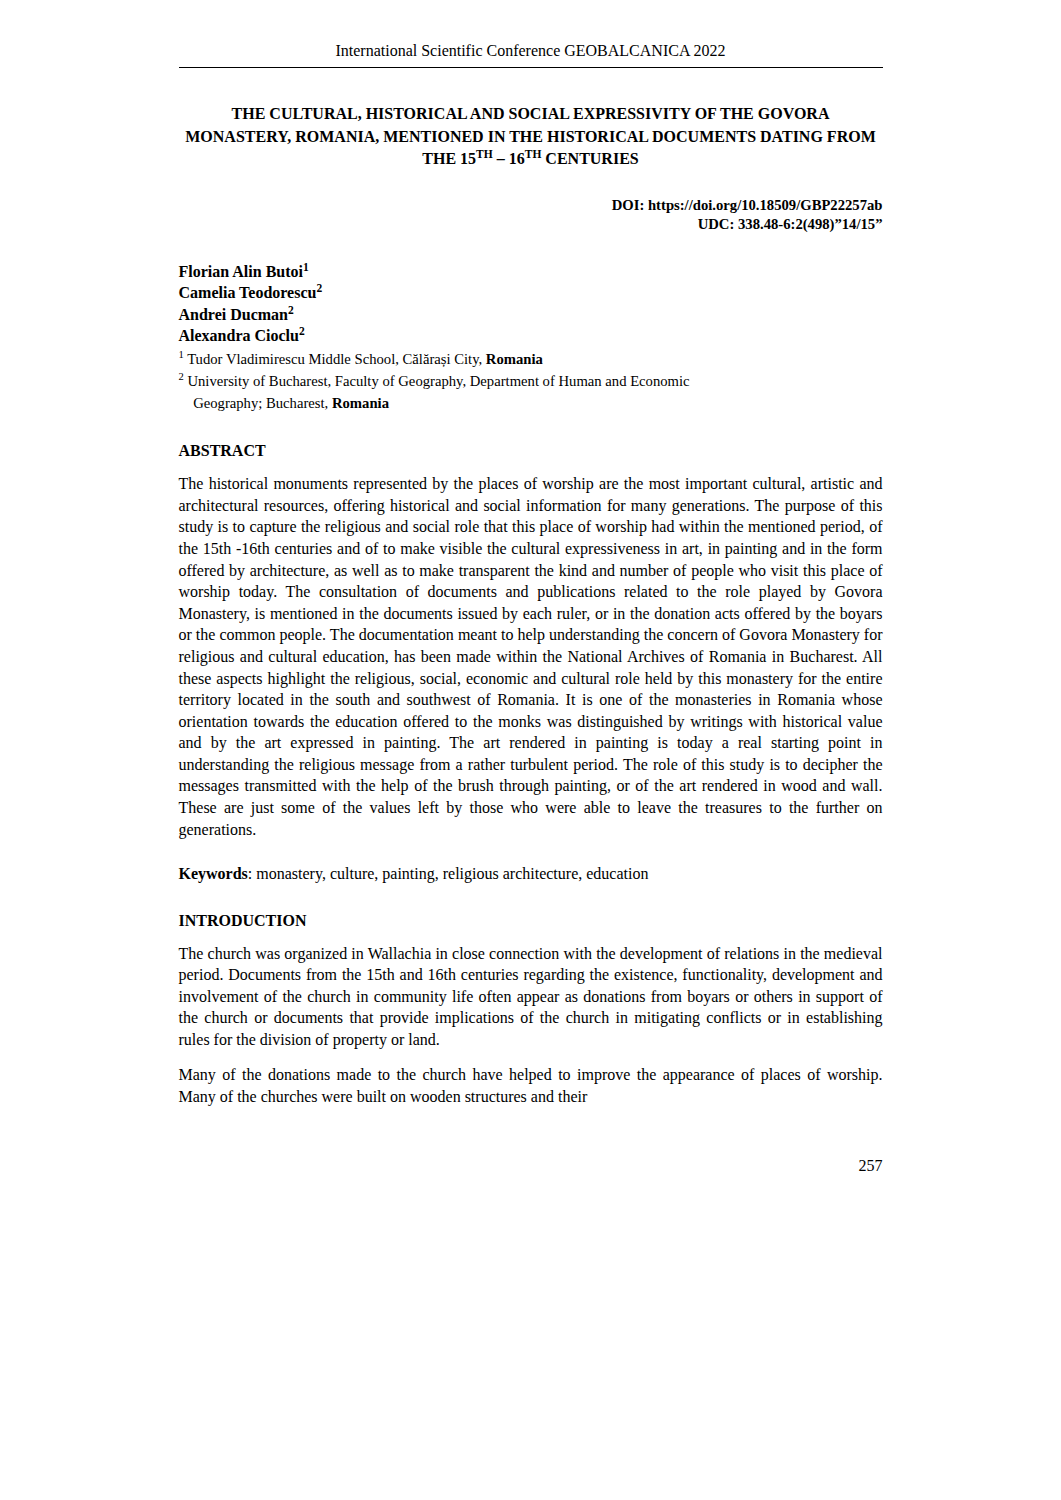International Scientific Conference GEOBALCANICA 2022
The Cultural, Historical and Social Expressivity of the Govora Monastery, Romania, Mentioned in the Historical Documents Dating from the 15th – 16th Centuries
DOI: https://doi.org/10.18509/GBP22257ab
UDC: 338.48-6:2(498)”14/15”
Florian Alin Butoi1
Camelia Teodorescu2
Andrei Ducman2
Alexandra Cioclu2
1 Tudor Vladimirescu Middle School, Călărași City, Romania
2 University of Bucharest, Faculty of Geography, Department of Human and Economic
Geography; Bucharest, Romania
Abstract
The historical monuments represented by the places of worship are the most important cultural, artistic and architectural resources, offering historical and social information for many generations. The purpose of this study is to capture the religious and social role that this place of worship had within the mentioned period, of the 15th -16th centuries and of to make visible the cultural expressiveness in art, in painting and in the form offered by architecture, as well as to make transparent the kind and number of people who visit this place of worship today. The consultation of documents and publications related to the role played by Govora Monastery, is mentioned in the documents issued by each ruler, or in the donation acts offered by the boyars or the common people. The documentation meant to help understanding the concern of Govora Monastery for religious and cultural education, has been made within the National Archives of Romania in Bucharest. All these aspects highlight the religious, social, economic and cultural role held by this monastery for the entire territory located in the south and southwest of Romania. It is one of the monasteries in Romania whose orientation towards the education offered to the monks was distinguished by writings with historical value and by the art expressed in painting. The art rendered in painting is today a real starting point in understanding the religious message from a rather turbulent period. The role of this study is to decipher the messages transmitted with the help of the brush through painting, or of the art rendered in wood and wall. These are just some of the values left by those who were able to leave the treasures to the further on generations.
Keywords: monastery, culture, painting, religious architecture, education
Introduction
The church was organized in Wallachia in close connection with the development of relations in the medieval period. Documents from the 15th and 16th centuries regarding the existence, functionality, development and involvement of the church in community life often appear as donations from boyars or others in support of the church or documents that provide implications of the church in mitigating conflicts or in establishing rules for the division of property or land.
Many of the donations made to the church have helped to improve the appearance of places of worship. Many of the churches were built on wooden structures and their
257